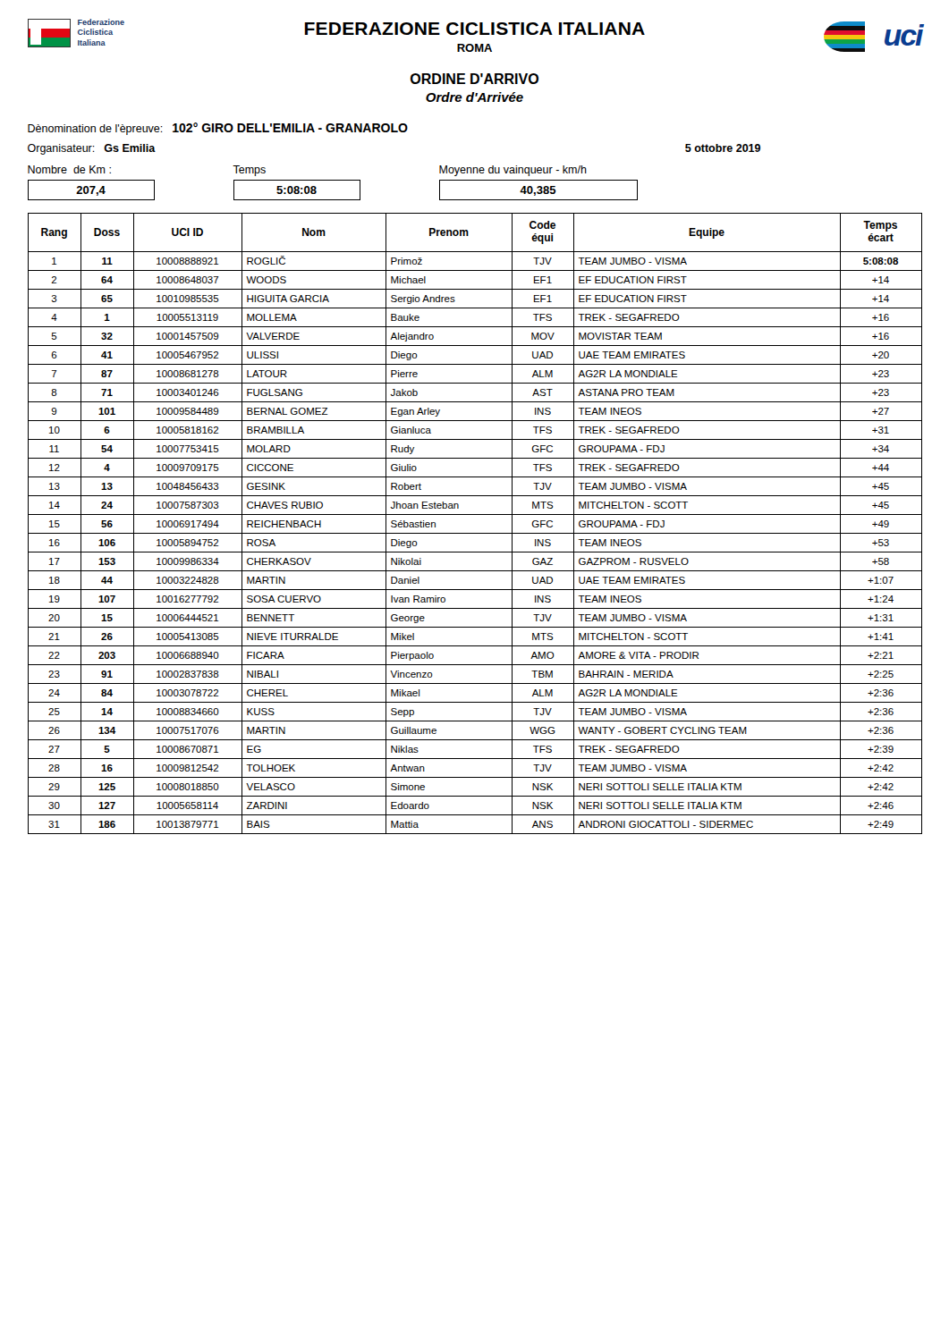Federazione
Ciclistica
Italiana
FEDERAZIONE CICLISTICA ITALIANA
ROMA
uci
ORDINE D'ARRIVO
Ordre d'Arrivée
Dènomination de l'èpreuve: 102° GIRO DELL'EMILIA - GRANAROLO
Organisateur: Gs Emilia
5 ottobre 2019
Nombre de Km :
Temps
Moyenne du vainqueur - km/h
207,4
5:08:08
40,385
| Rang | Doss | UCI ID | Nom | Prenom | Code équi | Equipe | Temps écart |
| --- | --- | --- | --- | --- | --- | --- | --- |
| 1 | 11 | 10008888921 | ROGLIČ | Primož | TJV | TEAM JUMBO - VISMA | 5:08:08 |
| 2 | 64 | 10008648037 | WOODS | Michael | EF1 | EF EDUCATION FIRST | +14 |
| 3 | 65 | 10010985535 | HIGUITA GARCIA | Sergio Andres | EF1 | EF EDUCATION FIRST | +14 |
| 4 | 1 | 10005513119 | MOLLEMA | Bauke | TFS | TREK - SEGAFREDO | +16 |
| 5 | 32 | 10001457509 | VALVERDE | Alejandro | MOV | MOVISTAR TEAM | +16 |
| 6 | 41 | 10005467952 | ULISSI | Diego | UAD | UAE TEAM EMIRATES | +20 |
| 7 | 87 | 10008681278 | LATOUR | Pierre | ALM | AG2R LA MONDIALE | +23 |
| 8 | 71 | 10003401246 | FUGLSANG | Jakob | AST | ASTANA PRO TEAM | +23 |
| 9 | 101 | 10009584489 | BERNAL GOMEZ | Egan Arley | INS | TEAM INEOS | +27 |
| 10 | 6 | 10005818162 | BRAMBILLA | Gianluca | TFS | TREK - SEGAFREDO | +31 |
| 11 | 54 | 10007753415 | MOLARD | Rudy | GFC | GROUPAMA - FDJ | +34 |
| 12 | 4 | 10009709175 | CICCONE | Giulio | TFS | TREK - SEGAFREDO | +44 |
| 13 | 13 | 10048456433 | GESINK | Robert | TJV | TEAM JUMBO - VISMA | +45 |
| 14 | 24 | 10007587303 | CHAVES RUBIO | Jhoan Esteban | MTS | MITCHELTON - SCOTT | +45 |
| 15 | 56 | 10006917494 | REICHENBACH | Sébastien | GFC | GROUPAMA - FDJ | +49 |
| 16 | 106 | 10005894752 | ROSA | Diego | INS | TEAM INEOS | +53 |
| 17 | 153 | 10009986334 | CHERKASOV | Nikolai | GAZ | GAZPROM - RUSVELO | +58 |
| 18 | 44 | 10003224828 | MARTIN | Daniel | UAD | UAE TEAM EMIRATES | +1:07 |
| 19 | 107 | 10016277792 | SOSA CUERVO | Ivan Ramiro | INS | TEAM INEOS | +1:24 |
| 20 | 15 | 10006444521 | BENNETT | George | TJV | TEAM JUMBO - VISMA | +1:31 |
| 21 | 26 | 10005413085 | NIEVE ITURRALDE | Mikel | MTS | MITCHELTON - SCOTT | +1:41 |
| 22 | 203 | 10006688940 | FICARA | Pierpaolo | AMO | AMORE & VITA - PRODIR | +2:21 |
| 23 | 91 | 10002837838 | NIBALI | Vincenzo | TBM | BAHRAIN - MERIDA | +2:25 |
| 24 | 84 | 10003078722 | CHEREL | Mikael | ALM | AG2R LA MONDIALE | +2:36 |
| 25 | 14 | 10008834660 | KUSS | Sepp | TJV | TEAM JUMBO - VISMA | +2:36 |
| 26 | 134 | 10007517076 | MARTIN | Guillaume | WGG | WANTY - GOBERT CYCLING TEAM | +2:36 |
| 27 | 5 | 10008670871 | EG | Niklas | TFS | TREK - SEGAFREDO | +2:39 |
| 28 | 16 | 10009812542 | TOLHOEK | Antwan | TJV | TEAM JUMBO - VISMA | +2:42 |
| 29 | 125 | 10008018850 | VELASCO | Simone | NSK | NERI SOTTOLI SELLE ITALIA KTM | +2:42 |
| 30 | 127 | 10005658114 | ZARDINI | Edoardo | NSK | NERI SOTTOLI SELLE ITALIA KTM | +2:46 |
| 31 | 186 | 10013879771 | BAIS | Mattia | ANS | ANDRONI GIOCATTOLI - SIDERMEC | +2:49 |